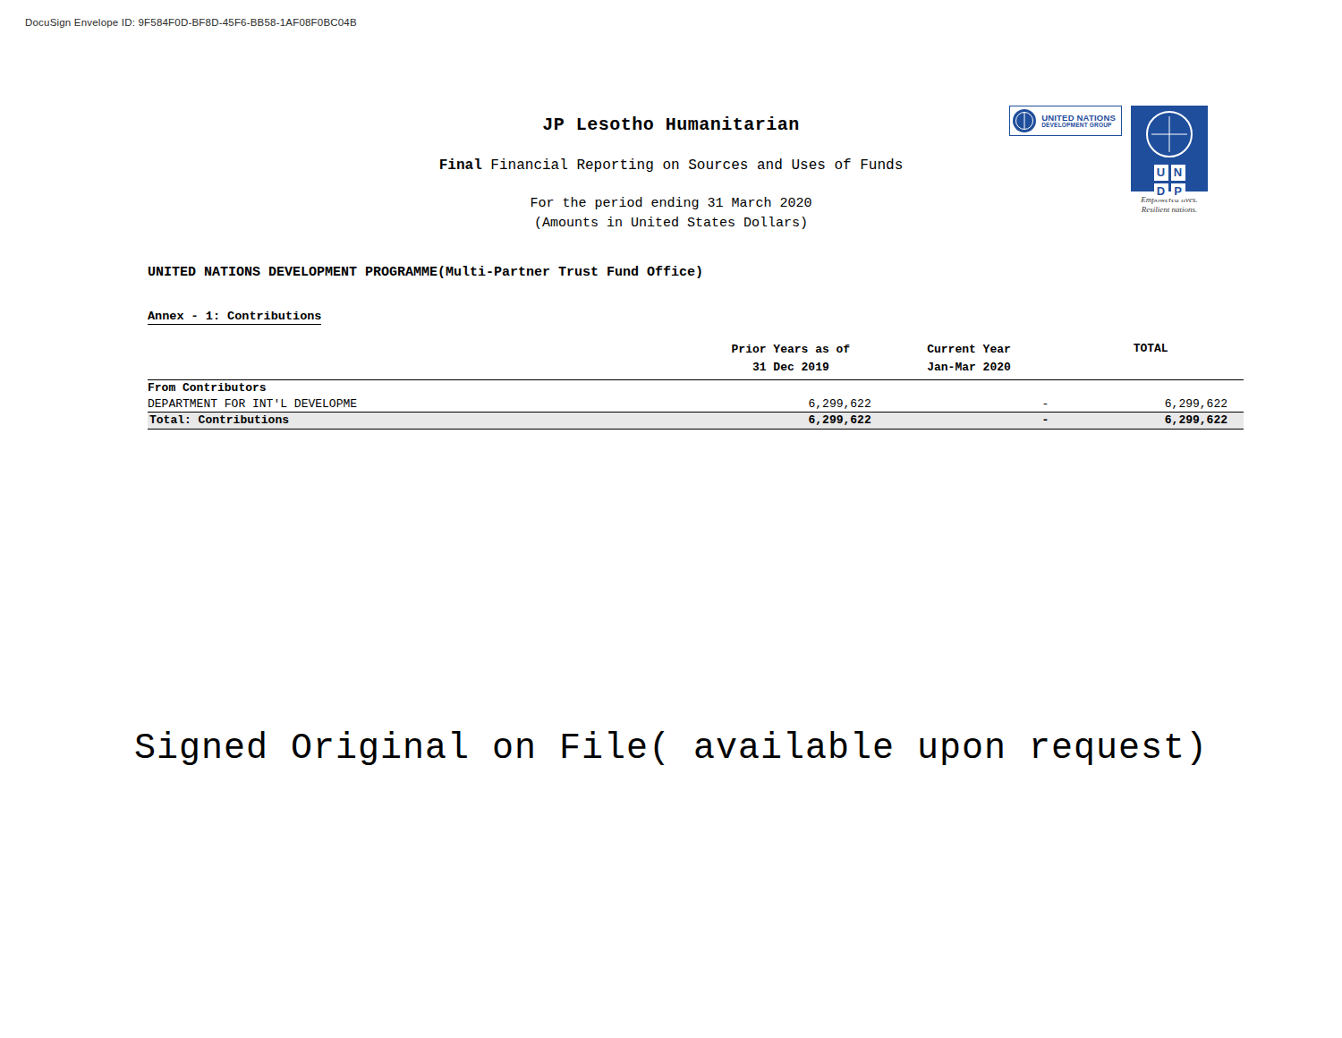DocuSign Envelope ID: 9F584F0D-BF8D-45F6-BB58-1AF08F0BC04B
UNITED NATIONS
DEVELOPMENT GROUP
UN
DP
Empowered lives.
Resilient nations.
JP Lesotho Humanitarian
Final Financial Reporting on Sources and Uses of Funds
For the period ending 31 March 2020
(Amounts in United States Dollars)
UNITED NATIONS DEVELOPMENT PROGRAMME(Multi-Partner Trust Fund Office)
Annex - 1: Contributions
| | Prior Years as of 31 Dec 2019 | Current Year Jan-Mar 2020 | TOTAL |
| From Contributors | | | |
| DEPARTMENT FOR INT'L DEVELOPME | 6,299,622 | - | 6,299,622 |
| Total: Contributions | 6,299,622 | - | 6,299,622 |
Signed Original on File( available upon request)